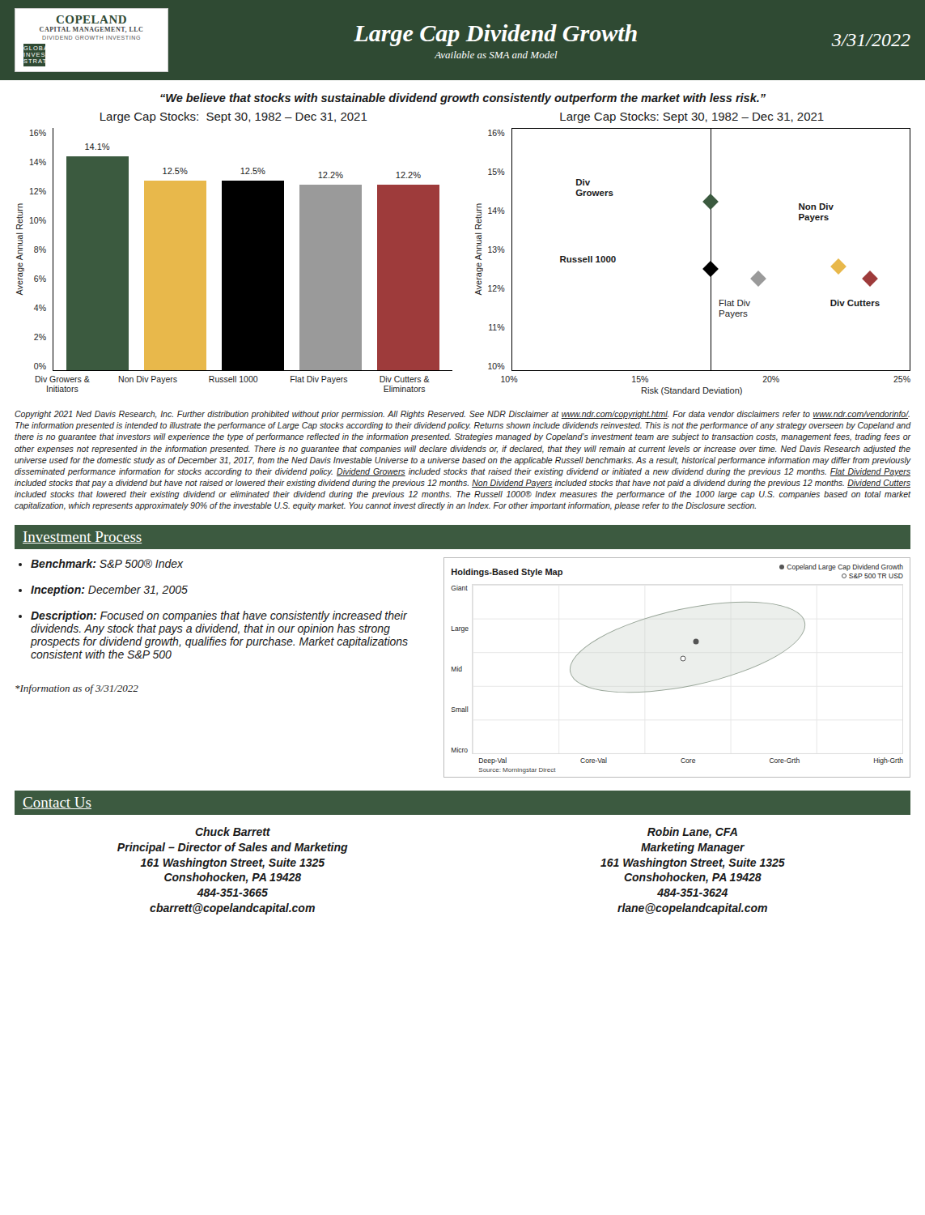COPELANDCAPITAL MANAGEMENT, LLC
DIVIDEND GROWTH INVESTING
GLOBAL INVESTMENT STRATEGIES
Large Cap Dividend Growth
Available as SMA and Model
3/31/2022
“We believe that stocks with sustainable dividend growth consistently outperform the market with less risk.”
Large Cap Stocks: Sept 30, 1982 – Dec 31, 2021
Average Annual Return
16% 14% 12% 10% 8% 6% 4% 2% 0%
14.1%
12.5%
12.5%
12.2%
12.2%
Div Growers & Initiators Non Div Payers Russell 1000 Flat Div Payers Div Cutters & Eliminators
Large Cap Stocks: Sept 30, 1982 – Dec 31, 2021
Average Annual Return
16% 15% 14% 13% 12% 11% 10%
Div
Growers
Russell 1000
Non Div
Payers
Flat Div
Payers
Div Cutters
10% 15% 20% 25%
Risk (Standard Deviation)
Copyright 2021 Ned Davis Research, Inc. Further distribution prohibited without prior permission. All Rights Reserved. See NDR Disclaimer at www.ndr.com/copyright.html. For data vendor disclaimers refer to www.ndr.com/vendorinfo/. The information presented is intended to illustrate the performance of Large Cap stocks according to their dividend policy. Returns shown include dividends reinvested. This is not the performance of any strategy overseen by Copeland and there is no guarantee that investors will experience the type of performance reflected in the information presented. Strategies managed by Copeland’s investment team are subject to transaction costs, management fees, trading fees or other expenses not represented in the information presented. There is no guarantee that companies will declare dividends or, if declared, that they will remain at current levels or increase over time. Ned Davis Research adjusted the universe used for the domestic study as of December 31, 2017, from the Ned Davis Investable Universe to a universe based on the applicable Russell benchmarks. As a result, historical performance information may differ from previously disseminated performance information for stocks according to their dividend policy. Dividend Growers included stocks that raised their existing dividend or initiated a new dividend during the previous 12 months. Flat Dividend Payers included stocks that pay a dividend but have not raised or lowered their existing dividend during the previous 12 months. Non Dividend Payers included stocks that have not paid a dividend during the previous 12 months. Dividend Cutters included stocks that lowered their existing dividend or eliminated their dividend during the previous 12 months. The Russell 1000® Index measures the performance of the 1000 large cap U.S. companies based on total market capitalization, which represents approximately 90% of the investable U.S. equity market. You cannot invest directly in an Index. For other important information, please refer to the Disclosure section.
Investment Process
Benchmark: S&P 500® Index
Inception: December 31, 2005
Description: Focused on companies that have consistently increased their dividends. Any stock that pays a dividend, that in our opinion has strong prospects for dividend growth, qualifies for purchase. Market capitalizations consistent with the S&P 500
*Information as of 3/31/2022
Holdings-Based Style Map Copeland Large Cap Dividend Growth
S&P 500 TR USD
Giant Large Mid Small Micro
Deep-Val Core-Val Core Core-Grth High-Grth
Source: Morningstar Direct
Contact Us
Chuck Barrett
Principal – Director of Sales and Marketing
161 Washington Street, Suite 1325
Conshohocken, PA 19428
484-351-3665
cbarrett@copelandcapital.com
Robin Lane, CFA
Marketing Manager
161 Washington Street, Suite 1325
Conshohocken, PA 19428
484-351-3624
rlane@copelandcapital.com